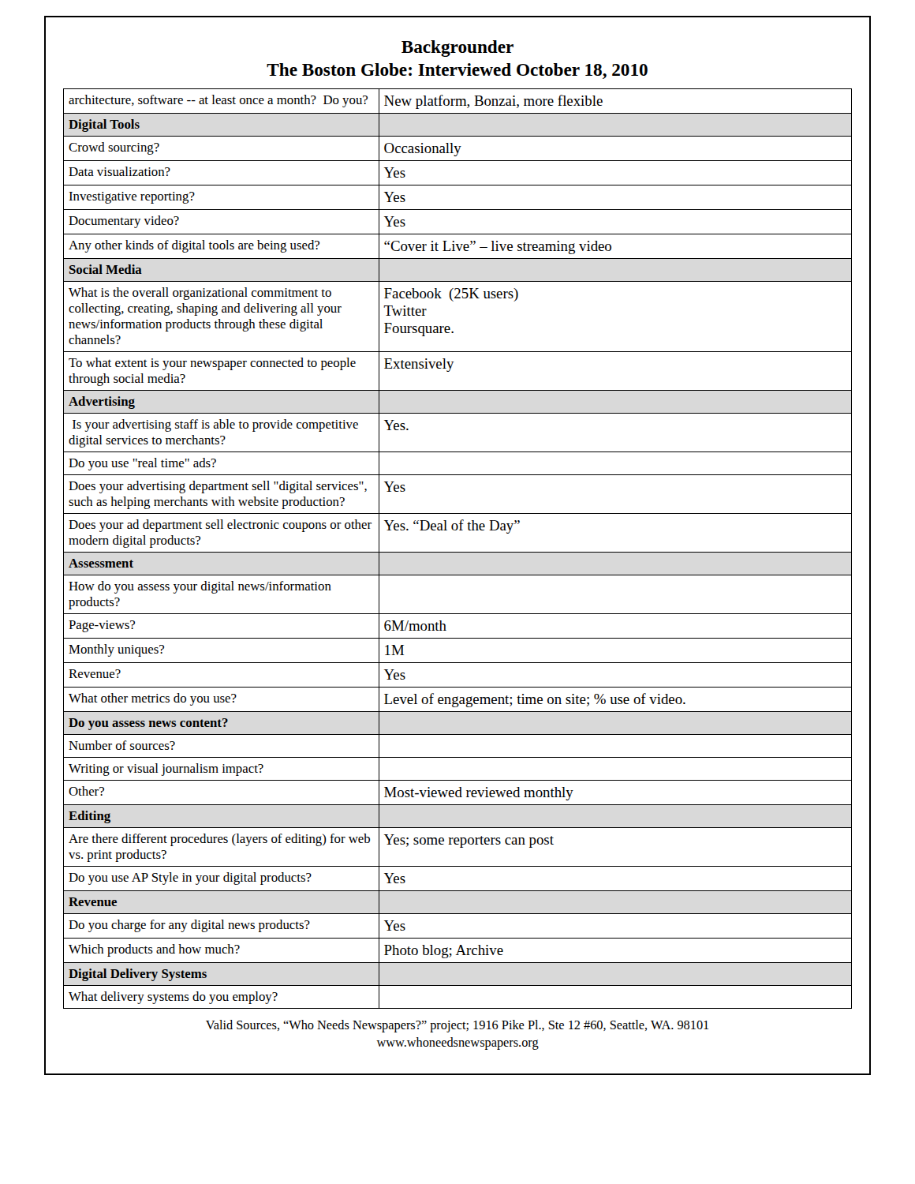Backgrounder
The Boston Globe: Interviewed October 18, 2010
| architecture, software -- at least once a month? Do you? | New platform, Bonzai, more flexible |
| Digital Tools | |
| Crowd sourcing? | Occasionally |
| Data visualization? | Yes |
| Investigative reporting? | Yes |
| Documentary video? | Yes |
| Any other kinds of digital tools are being used? | “Cover it Live” – live streaming video |
| Social Media | |
| What is the overall organizational commitment to collecting, creating, shaping and delivering all your news/information products through these digital channels? | Facebook (25K users) Twitter Foursquare. |
| To what extent is your newspaper connected to people through social media? | Extensively |
| Advertising | |
| Is your advertising staff is able to provide competitive digital services to merchants? | Yes. |
| Do you use "real time" ads? | |
| Does your advertising department sell "digital services", such as helping merchants with website production? | Yes |
| Does your ad department sell electronic coupons or other modern digital products? | Yes. “Deal of the Day” |
| Assessment | |
| How do you assess your digital news/information products? | |
| Page-views? | 6M/month |
| Monthly uniques? | 1M |
| Revenue? | Yes |
| What other metrics do you use? | Level of engagement; time on site; % use of video. |
| Do you assess news content? | |
| Number of sources? | |
| Writing or visual journalism impact? | |
| Other? | Most-viewed reviewed monthly |
| Editing | |
| Are there different procedures (layers of editing) for web vs. print products? | Yes; some reporters can post |
| Do you use AP Style in your digital products? | Yes |
| Revenue | |
| Do you charge for any digital news products? | Yes |
| Which products and how much? | Photo blog; Archive |
| Digital Delivery Systems | |
| What delivery systems do you employ? | |
Valid Sources, “Who Needs Newspapers?” project; 1916 Pike Pl., Ste 12 #60, Seattle, WA. 98101
www.whoneedsnewspapers.org